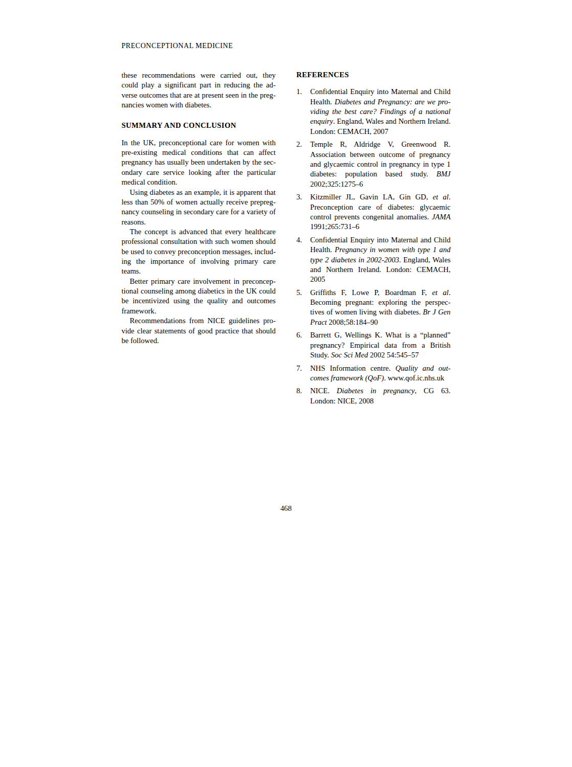PRECONCEPTIONAL MEDICINE
these recommendations were carried out, they could play a significant part in reducing the adverse outcomes that are at present seen in the pregnancies women with diabetes.
Summary and conclusion
In the UK, preconceptional care for women with pre-existing medical conditions that can affect pregnancy has usually been undertaken by the secondary care service looking after the particular medical condition.
Using diabetes as an example, it is apparent that less than 50% of women actually receive prepregnancy counseling in secondary care for a variety of reasons.
The concept is advanced that every healthcare professional consultation with such women should be used to convey preconception messages, including the importance of involving primary care teams.
Better primary care involvement in preconceptional counseling among diabetics in the UK could be incentivized using the quality and outcomes framework.
Recommendations from NICE guidelines provide clear statements of good practice that should be followed.
References
Confidential Enquiry into Maternal and Child Health. Diabetes and Pregnancy: are we providing the best care? Findings of a national enquiry. England, Wales and Northern Ireland. London: CEMACH, 2007
Temple R, Aldridge V, Greenwood R. Association between outcome of pregnancy and glycaemic control in pregnancy in type 1 diabetes: population based study. BMJ 2002;325:1275–6
Kitzmiller JL, Gavin LA, Gin GD, et al. Preconception care of diabetes: glycaemic control prevents congenital anomalies. JAMA 1991;265:731–6
Confidential Enquiry into Maternal and Child Health. Pregnancy in women with type 1 and type 2 diabetes in 2002-2003. England, Wales and Northern Ireland. London: CEMACH, 2005
Griffiths F, Lowe P, Boardman F, et al. Becoming pregnant: exploring the perspectives of women living with diabetes. Br J Gen Pract 2008;58:184–90
Barrett G, Wellings K. What is a “planned” pregnancy? Empirical data from a British Study. Soc Sci Med 2002 54:545–57
NHS Information centre. Quality and outcomes framework (QoF). www.qof.ic.nhs.uk
NICE. Diabetes in pregnancy, CG 63. London: NICE, 2008
468